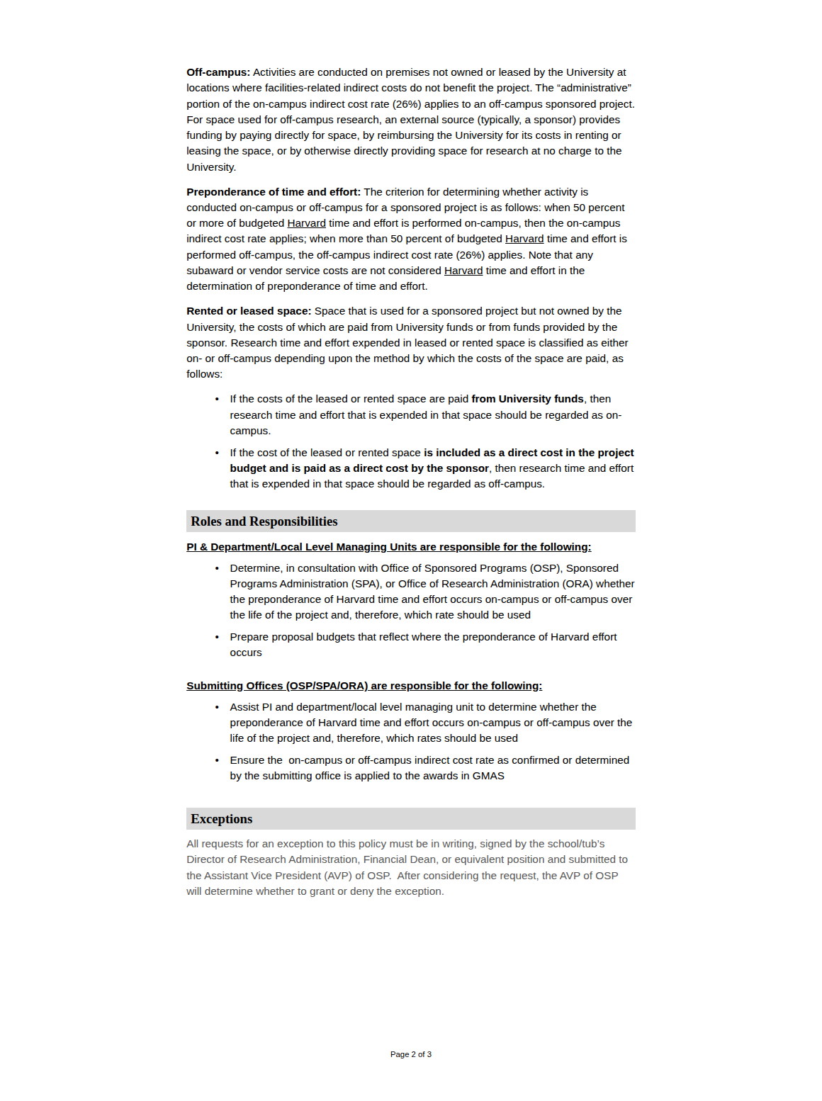Off-campus: Activities are conducted on premises not owned or leased by the University at locations where facilities-related indirect costs do not benefit the project. The “administrative” portion of the on-campus indirect cost rate (26%) applies to an off-campus sponsored project. For space used for off-campus research, an external source (typically, a sponsor) provides funding by paying directly for space, by reimbursing the University for its costs in renting or leasing the space, or by otherwise directly providing space for research at no charge to the University.
Preponderance of time and effort: The criterion for determining whether activity is conducted on-campus or off-campus for a sponsored project is as follows: when 50 percent or more of budgeted Harvard time and effort is performed on-campus, then the on-campus indirect cost rate applies; when more than 50 percent of budgeted Harvard time and effort is performed off-campus, the off-campus indirect cost rate (26%) applies. Note that any subaward or vendor service costs are not considered Harvard time and effort in the determination of preponderance of time and effort.
Rented or leased space: Space that is used for a sponsored project but not owned by the University, the costs of which are paid from University funds or from funds provided by the sponsor. Research time and effort expended in leased or rented space is classified as either on- or off-campus depending upon the method by which the costs of the space are paid, as follows:
If the costs of the leased or rented space are paid from University funds, then research time and effort that is expended in that space should be regarded as on-campus.
If the cost of the leased or rented space is included as a direct cost in the project budget and is paid as a direct cost by the sponsor, then research time and effort that is expended in that space should be regarded as off-campus.
Roles and Responsibilities
PI & Department/Local Level Managing Units are responsible for the following:
Determine, in consultation with Office of Sponsored Programs (OSP), Sponsored Programs Administration (SPA), or Office of Research Administration (ORA) whether the preponderance of Harvard time and effort occurs on-campus or off-campus over the life of the project and, therefore, which rate should be used
Prepare proposal budgets that reflect where the preponderance of Harvard effort occurs
Submitting Offices (OSP/SPA/ORA) are responsible for the following:
Assist PI and department/local level managing unit to determine whether the preponderance of Harvard time and effort occurs on-campus or off-campus over the life of the project and, therefore, which rates should be used
Ensure the on-campus or off-campus indirect cost rate as confirmed or determined by the submitting office is applied to the awards in GMAS
Exceptions
All requests for an exception to this policy must be in writing, signed by the school/tub’s Director of Research Administration, Financial Dean, or equivalent position and submitted to the Assistant Vice President (AVP) of OSP. After considering the request, the AVP of OSP will determine whether to grant or deny the exception.
Page 2 of 3